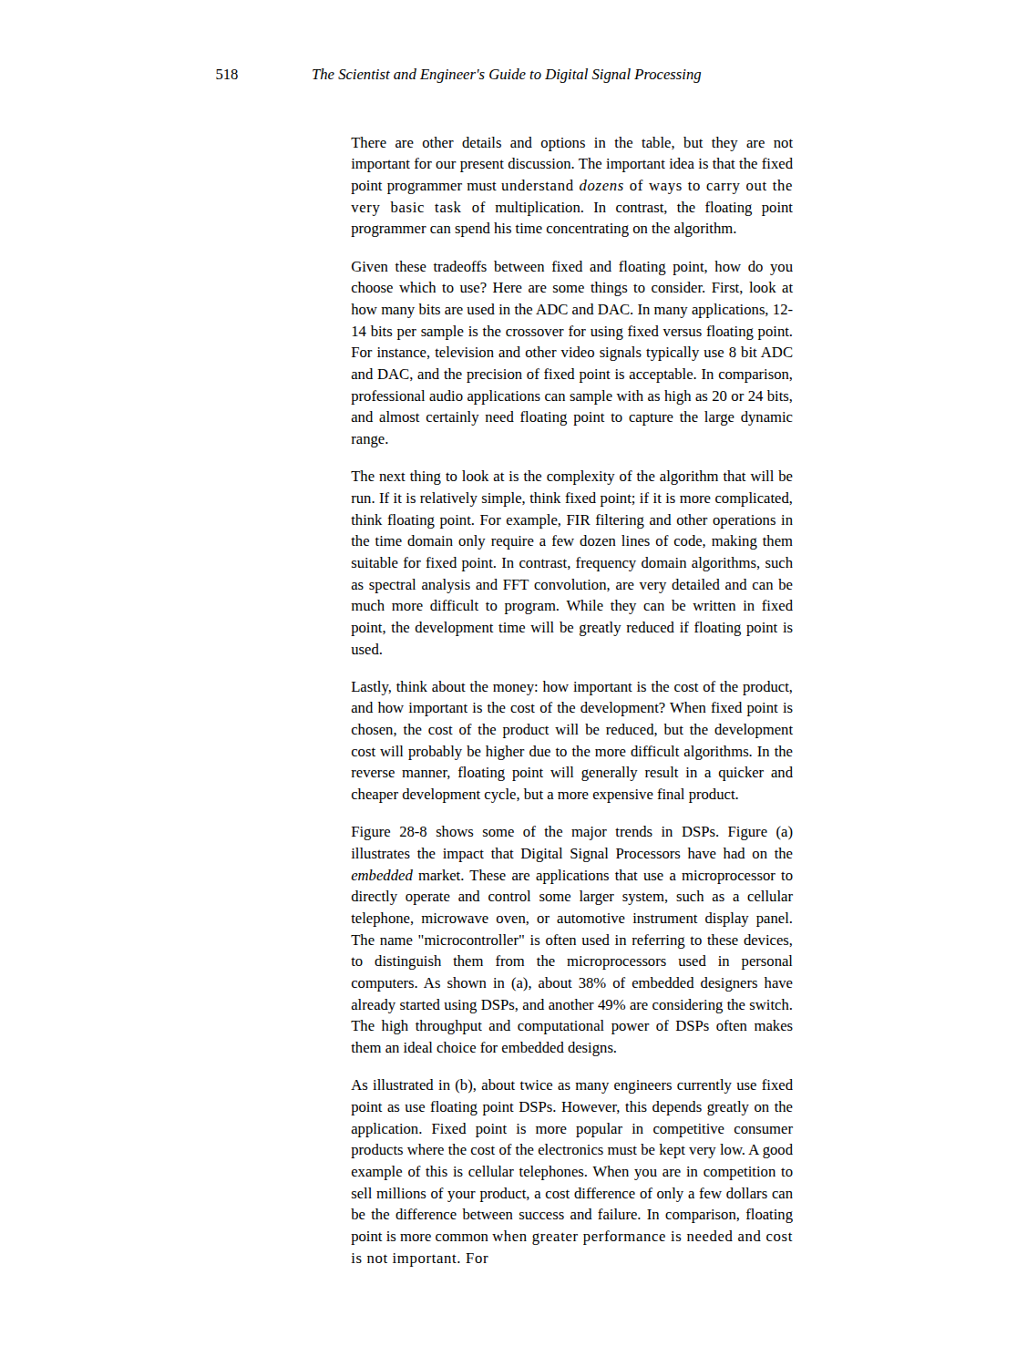518
The Scientist and Engineer's Guide to Digital Signal Processing
There are other details and options in the table, but they are not important for our present discussion. The important idea is that the fixed point programmer must understand dozens of ways to carry out the very basic task of multiplication. In contrast, the floating point programmer can spend his time concentrating on the algorithm.
Given these tradeoffs between fixed and floating point, how do you choose which to use? Here are some things to consider. First, look at how many bits are used in the ADC and DAC. In many applications, 12-14 bits per sample is the crossover for using fixed versus floating point. For instance, television and other video signals typically use 8 bit ADC and DAC, and the precision of fixed point is acceptable. In comparison, professional audio applications can sample with as high as 20 or 24 bits, and almost certainly need floating point to capture the large dynamic range.
The next thing to look at is the complexity of the algorithm that will be run. If it is relatively simple, think fixed point; if it is more complicated, think floating point. For example, FIR filtering and other operations in the time domain only require a few dozen lines of code, making them suitable for fixed point. In contrast, frequency domain algorithms, such as spectral analysis and FFT convolution, are very detailed and can be much more difficult to program. While they can be written in fixed point, the development time will be greatly reduced if floating point is used.
Lastly, think about the money: how important is the cost of the product, and how important is the cost of the development? When fixed point is chosen, the cost of the product will be reduced, but the development cost will probably be higher due to the more difficult algorithms. In the reverse manner, floating point will generally result in a quicker and cheaper development cycle, but a more expensive final product.
Figure 28-8 shows some of the major trends in DSPs. Figure (a) illustrates the impact that Digital Signal Processors have had on the embedded market. These are applications that use a microprocessor to directly operate and control some larger system, such as a cellular telephone, microwave oven, or automotive instrument display panel. The name "microcontroller" is often used in referring to these devices, to distinguish them from the microprocessors used in personal computers. As shown in (a), about 38% of embedded designers have already started using DSPs, and another 49% are considering the switch. The high throughput and computational power of DSPs often makes them an ideal choice for embedded designs.
As illustrated in (b), about twice as many engineers currently use fixed point as use floating point DSPs. However, this depends greatly on the application. Fixed point is more popular in competitive consumer products where the cost of the electronics must be kept very low. A good example of this is cellular telephones. When you are in competition to sell millions of your product, a cost difference of only a few dollars can be the difference between success and failure. In comparison, floating point is more common when greater performance is needed and cost is not important. For